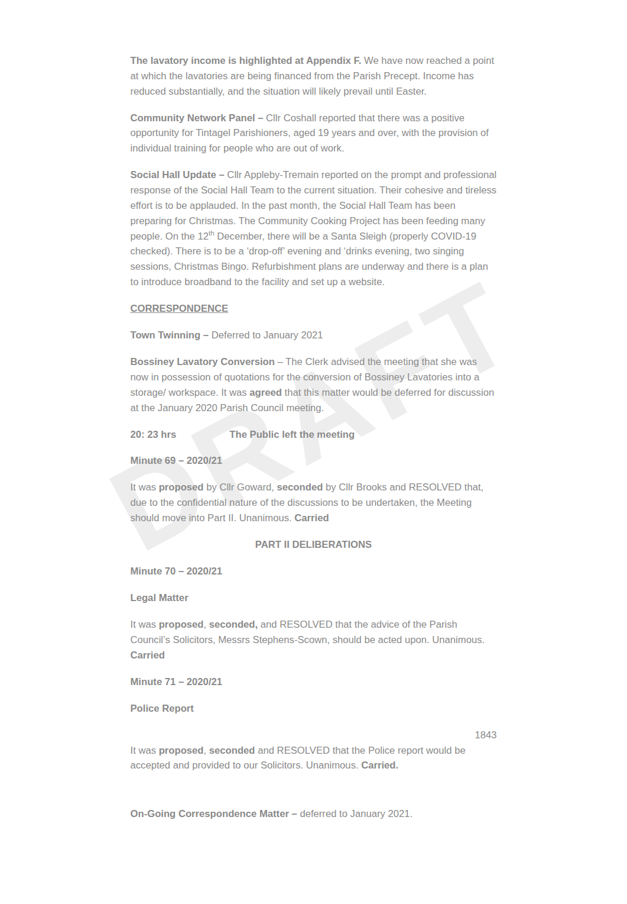DRAFT
The lavatory income is highlighted at Appendix F. We have now reached a point at which the lavatories are being financed from the Parish Precept. Income has reduced substantially, and the situation will likely prevail until Easter.
Community Network Panel – Cllr Coshall reported that there was a positive opportunity for Tintagel Parishioners, aged 19 years and over, with the provision of individual training for people who are out of work.
Social Hall Update – Cllr Appleby-Tremain reported on the prompt and professional response of the Social Hall Team to the current situation. Their cohesive and tireless effort is to be applauded. In the past month, the Social Hall Team has been preparing for Christmas. The Community Cooking Project has been feeding many people. On the 12th December, there will be a Santa Sleigh (properly COVID-19 checked). There is to be a ‘drop-off’ evening and ‘drinks evening, two singing sessions, Christmas Bingo. Refurbishment plans are underway and there is a plan to introduce broadband to the facility and set up a website.
CORRESPONDENCE
Town Twinning – Deferred to January 2021
Bossiney Lavatory Conversion – The Clerk advised the meeting that she was now in possession of quotations for the conversion of Bossiney Lavatories into a storage/ workspace. It was agreed that this matter would be deferred for discussion at the January 2020 Parish Council meeting.
20: 23 hrs The Public left the meeting
Minute 69 – 2020/21
It was proposed by Cllr Goward, seconded by Cllr Brooks and RESOLVED that, due to the confidential nature of the discussions to be undertaken, the Meeting should move into Part II. Unanimous. Carried
PART II DELIBERATIONS
Minute 70 – 2020/21
Legal Matter
It was proposed, seconded, and RESOLVED that the advice of the Parish Council’s Solicitors, Messrs Stephens-Scown, should be acted upon. Unanimous. Carried
Minute 71 – 2020/21
Police Report
1843
It was proposed, seconded and RESOLVED that the Police report would be accepted and provided to our Solicitors. Unanimous. Carried.
On-Going Correspondence Matter – deferred to January 2021.